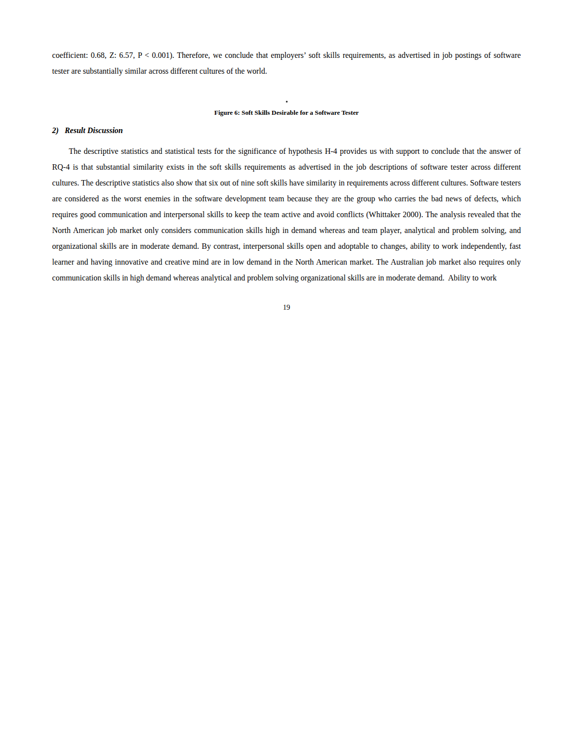coefficient: 0.68, Z: 6.57, P < 0.001). Therefore, we conclude that employers’ soft skills requirements, as advertised in job postings of software tester are substantially similar across different cultures of the world.
Figure 6: Soft Skills Desirable for a Software Tester
2) Result Discussion
The descriptive statistics and statistical tests for the significance of hypothesis H-4 provides us with support to conclude that the answer of RQ-4 is that substantial similarity exists in the soft skills requirements as advertised in the job descriptions of software tester across different cultures. The descriptive statistics also show that six out of nine soft skills have similarity in requirements across different cultures. Software testers are considered as the worst enemies in the software development team because they are the group who carries the bad news of defects, which requires good communication and interpersonal skills to keep the team active and avoid conflicts (Whittaker 2000). The analysis revealed that the North American job market only considers communication skills high in demand whereas and team player, analytical and problem solving, and organizational skills are in moderate demand. By contrast, interpersonal skills open and adoptable to changes, ability to work independently, fast learner and having innovative and creative mind are in low demand in the North American market. The Australian job market also requires only communication skills in high demand whereas analytical and problem solving organizational skills are in moderate demand. Ability to work
19